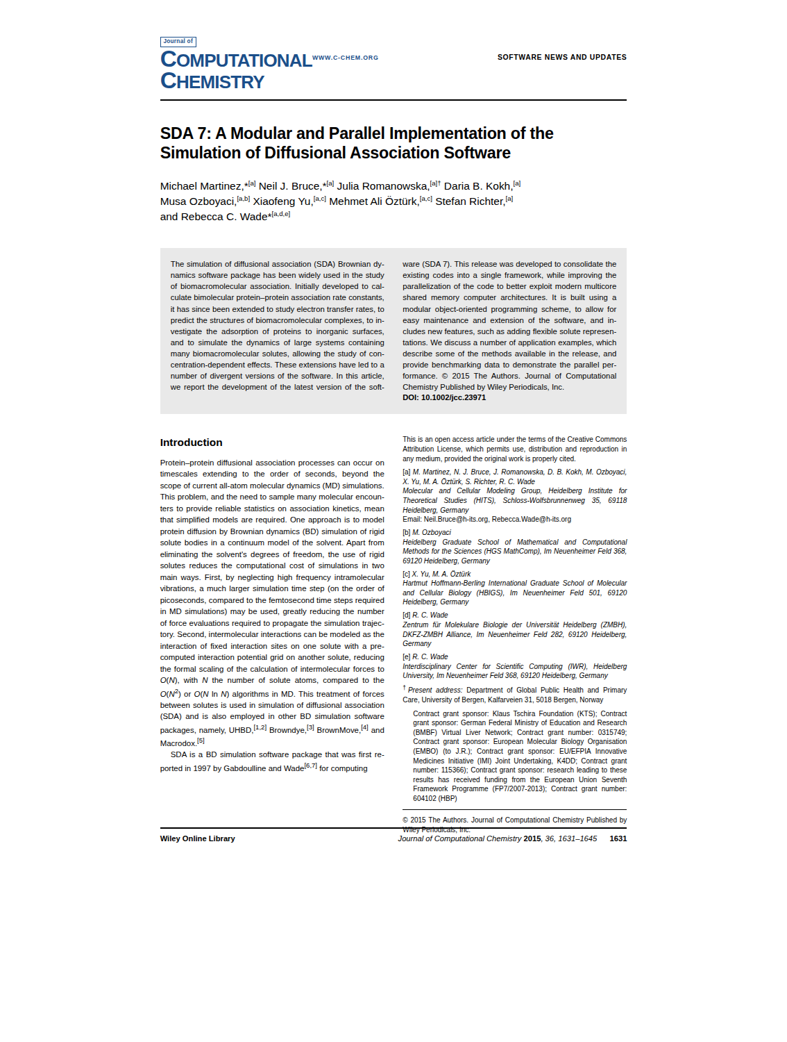Journal of
COMPUTATIONAL
CHEMISTRY
WWW.C-CHEM.ORG SOFTWARE NEWS AND UPDATES
SDA 7: A Modular and Parallel Implementation of the
Simulation of Diffusional Association Software
Michael Martinez,*[a] Neil J. Bruce,*[a] Julia Romanowska,[a]† Daria B. Kokh,[a]
Musa Ozboyaci,[a,b] Xiaofeng Yu,[a,c] Mehmet Ali Öztürk,[a,c] Stefan Richter,[a]
and Rebecca C. Wade*[a,d,e]
The simulation of diffusional association (SDA) Brownian dynamics software package has been widely used in the study of biomacromolecular association. Initially developed to calculate bimolecular protein–protein association rate constants, it has since been extended to study electron transfer rates, to predict the structures of biomacromolecular complexes, to investigate the adsorption of proteins to inorganic surfaces, and to simulate the dynamics of large systems containing many biomacromolecular solutes, allowing the study of concentration-dependent effects. These extensions have led to a number of divergent versions of the software. In this article, we report the development of the latest version of the software (SDA 7). This release was developed to consolidate the existing codes into a single framework, while improving the parallelization of the code to better exploit modern multicore shared memory computer architectures. It is built using a modular object-oriented programming scheme, to allow for easy maintenance and extension of the software, and includes new features, such as adding flexible solute representations. We discuss a number of application examples, which describe some of the methods available in the release, and provide benchmarking data to demonstrate the parallel performance. © 2015 The Authors. Journal of Computational Chemistry Published by Wiley Periodicals, Inc.
DOI: 10.1002/jcc.23971
Introduction
Protein–protein diffusional association processes can occur on timescales extending to the order of seconds, beyond the scope of current all-atom molecular dynamics (MD) simulations. This problem, and the need to sample many molecular encounters to provide reliable statistics on association kinetics, mean that simplified models are required. One approach is to model protein diffusion by Brownian dynamics (BD) simulation of rigid solute bodies in a continuum model of the solvent. Apart from eliminating the solvent's degrees of freedom, the use of rigid solutes reduces the computational cost of simulations in two main ways. First, by neglecting high frequency intramolecular vibrations, a much larger simulation time step (on the order of picoseconds, compared to the femtosecond time steps required in MD simulations) may be used, greatly reducing the number of force evaluations required to propagate the simulation trajectory. Second, intermolecular interactions can be modeled as the interaction of fixed interaction sites on one solute with a precomputed interaction potential grid on another solute, reducing the formal scaling of the calculation of intermolecular forces to O(N), with N the number of solute atoms, compared to the O(N2) or O(N ln N) algorithms in MD. This treatment of forces between solutes is used in simulation of diffusional association (SDA) and is also employed in other BD simulation software packages, namely, UHBD,[1,2] Browndye,[3] BrownMove,[4] and Macrodox.[5]
SDA is a BD simulation software package that was first reported in 1997 by Gabdoulline and Wade[6,7] for computing
This is an open access article under the terms of the Creative Commons Attribution License, which permits use, distribution and reproduction in any medium, provided the original work is properly cited.
[a] M. Martinez, N. J. Bruce, J. Romanowska, D. B. Kokh, M. Ozboyaci, X. Yu, M. A. Öztürk, S. Richter, R. C. Wade
Molecular and Cellular Modeling Group, Heidelberg Institute for Theoretical Studies (HITS), Schloss-Wolfsbrunnenweg 35, 69118 Heidelberg, Germany
Email: Neil.Bruce@h-its.org, Rebecca.Wade@h-its.org
[b] M. Ozboyaci
Heidelberg Graduate School of Mathematical and Computational Methods for the Sciences (HGS MathComp), Im Neuenheimer Feld 368, 69120 Heidelberg, Germany
[c] X. Yu, M. A. Öztürk
Hartmut Hoffmann-Berling International Graduate School of Molecular and Cellular Biology (HBIGS), Im Neuenheimer Feld 501, 69120 Heidelberg, Germany
[d] R. C. Wade
Zentrum für Molekulare Biologie der Universität Heidelberg (ZMBH), DKFZ-ZMBH Alliance, Im Neuenheimer Feld 282, 69120 Heidelberg, Germany
[e] R. C. Wade
Interdisciplinary Center for Scientific Computing (IWR), Heidelberg University, Im Neuenheimer Feld 368, 69120 Heidelberg, Germany
†Present address: Department of Global Public Health and Primary Care, University of Bergen, Kalfarveien 31, 5018 Bergen, Norway
Contract grant sponsor: Klaus Tschira Foundation (KTS); Contract grant sponsor: German Federal Ministry of Education and Research (BMBF) Virtual Liver Network; Contract grant number: 0315749; Contract grant sponsor: European Molecular Biology Organisation (EMBO) (to J.R.); Contract grant sponsor: EU/EFPIA Innovative Medicines Initiative (IMI) Joint Undertaking, K4DD; Contract grant number: 115366); Contract grant sponsor: research leading to these results has received funding from the European Union Seventh Framework Programme (FP7/2007-2013); Contract grant number: 604102 (HBP)
© 2015 The Authors. Journal of Computational Chemistry Published by Wiley Periodicals, Inc.
Wiley Online Library
Journal of Computational Chemistry 2015, 36, 1631–1645 1631